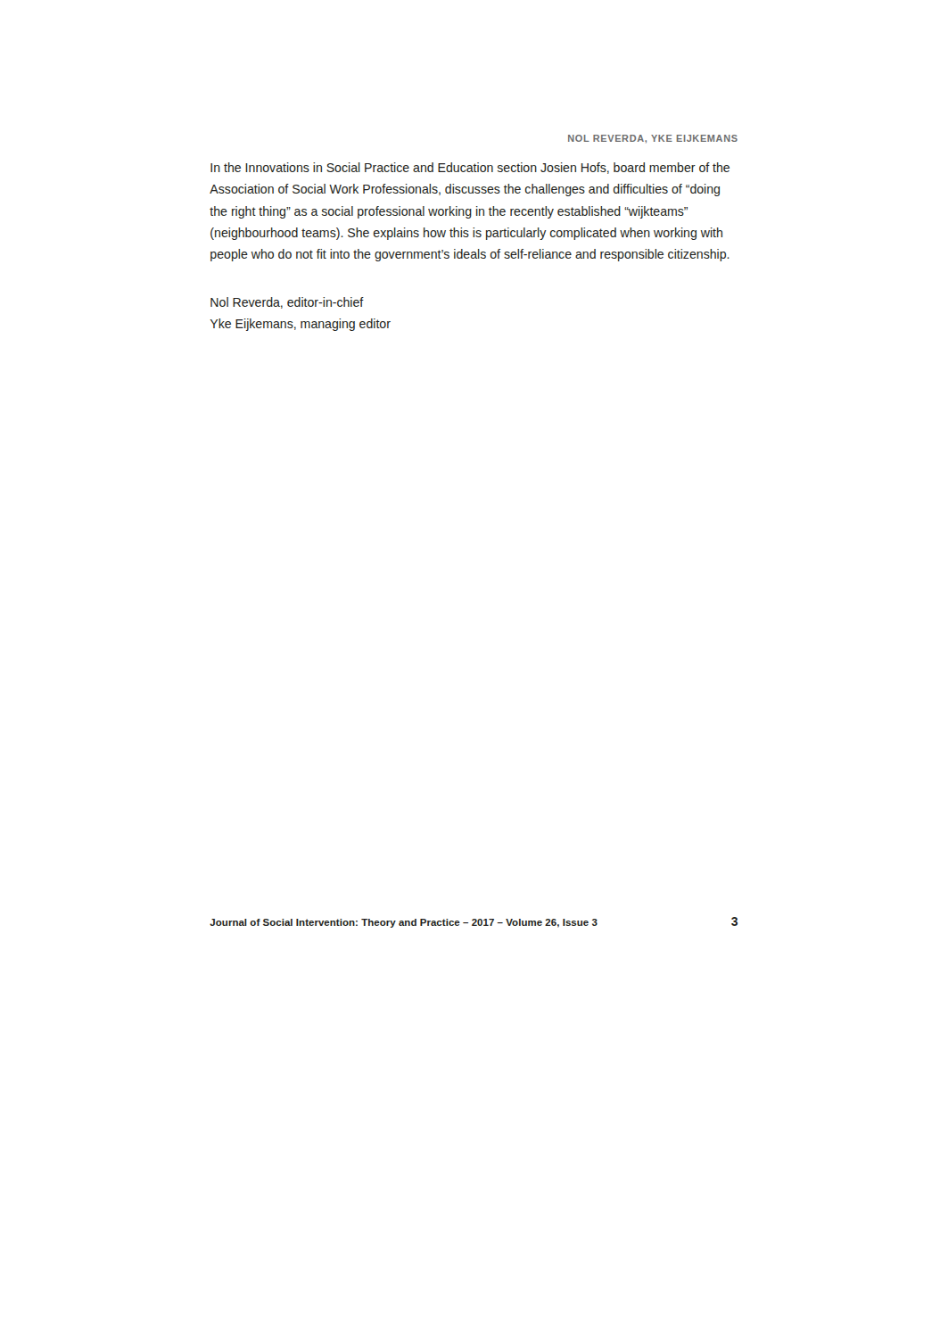NOL REVERDA, YKE EIJKEMANS
In the Innovations in Social Practice and Education section Josien Hofs, board member of the Association of Social Work Professionals, discusses the challenges and difficulties of “doing the right thing” as a social professional working in the recently established “wijkteams” (neighbourhood teams). She explains how this is particularly complicated when working with people who do not fit into the government’s ideals of self-reliance and responsible citizenship.
Nol Reverda, editor-in-chief
Yke Eijkemans, managing editor
Journal of Social Intervention: Theory and Practice – 2017 – Volume 26, Issue 3 3